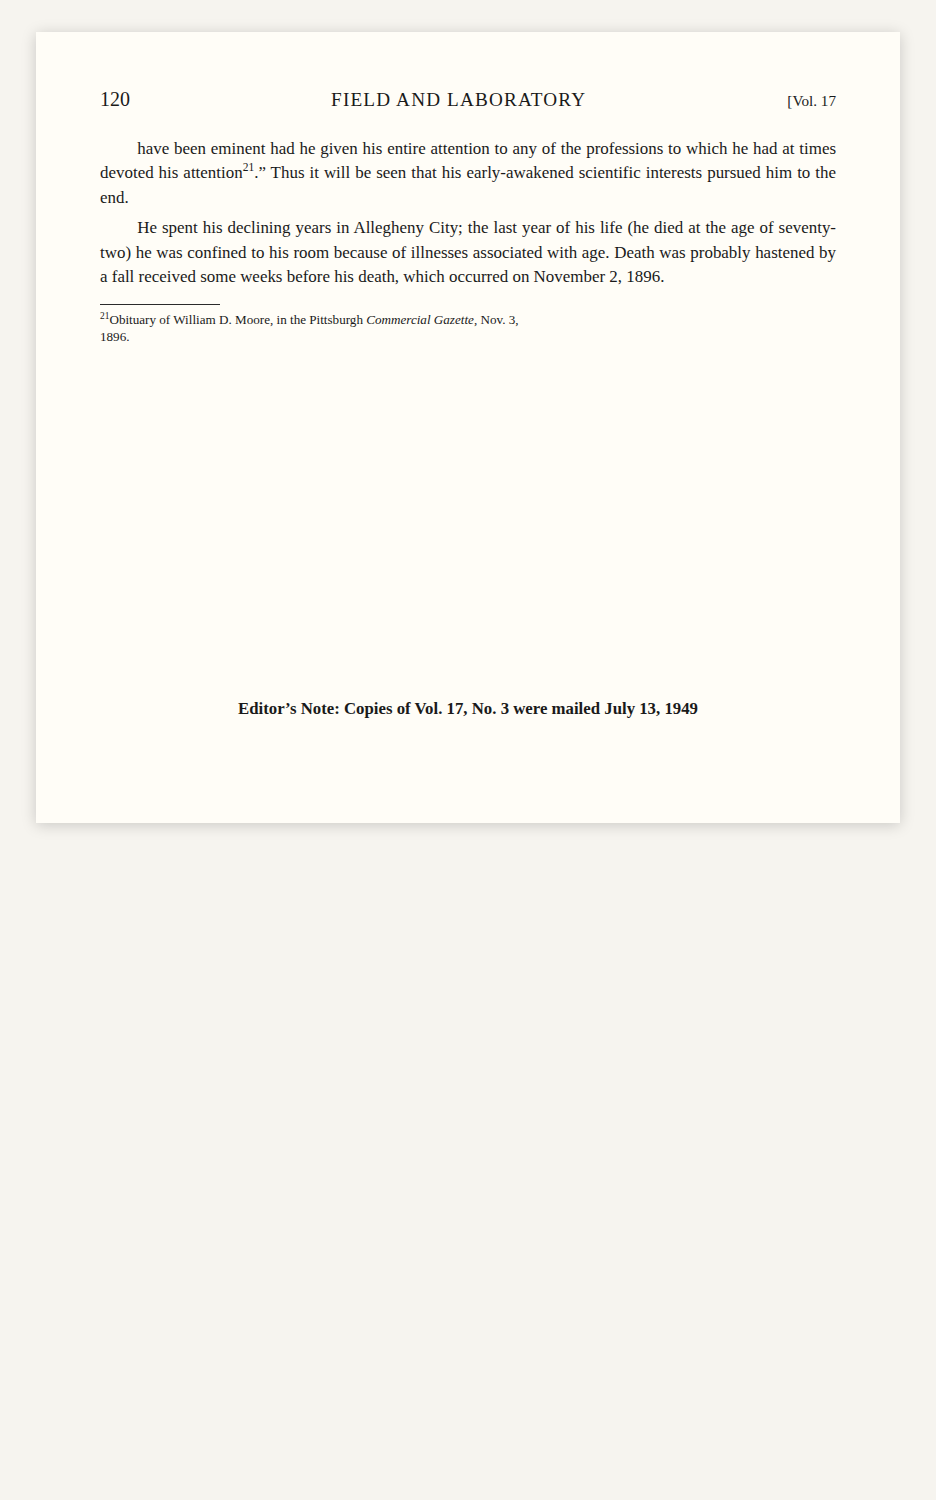120 FIELD AND LABORATORY [Vol. 17
have been eminent had he given his entire attention to any of the professions to which he had at times devoted his attention21.” Thus it will be seen that his early-awakened scientific interests pursued him to the end.
He spent his declining years in Allegheny City; the last year of his life (he died at the age of seventy-two) he was confined to his room because of illnesses associated with age. Death was probably hastened by a fall received some weeks before his death, which occurred on November 2, 1896.
21 Obituary of William D. Moore, in the Pittsburgh Commercial Gazette, Nov. 3, 1896.
Editor’s Note: Copies of Vol. 17, No. 3 were mailed July 13, 1949